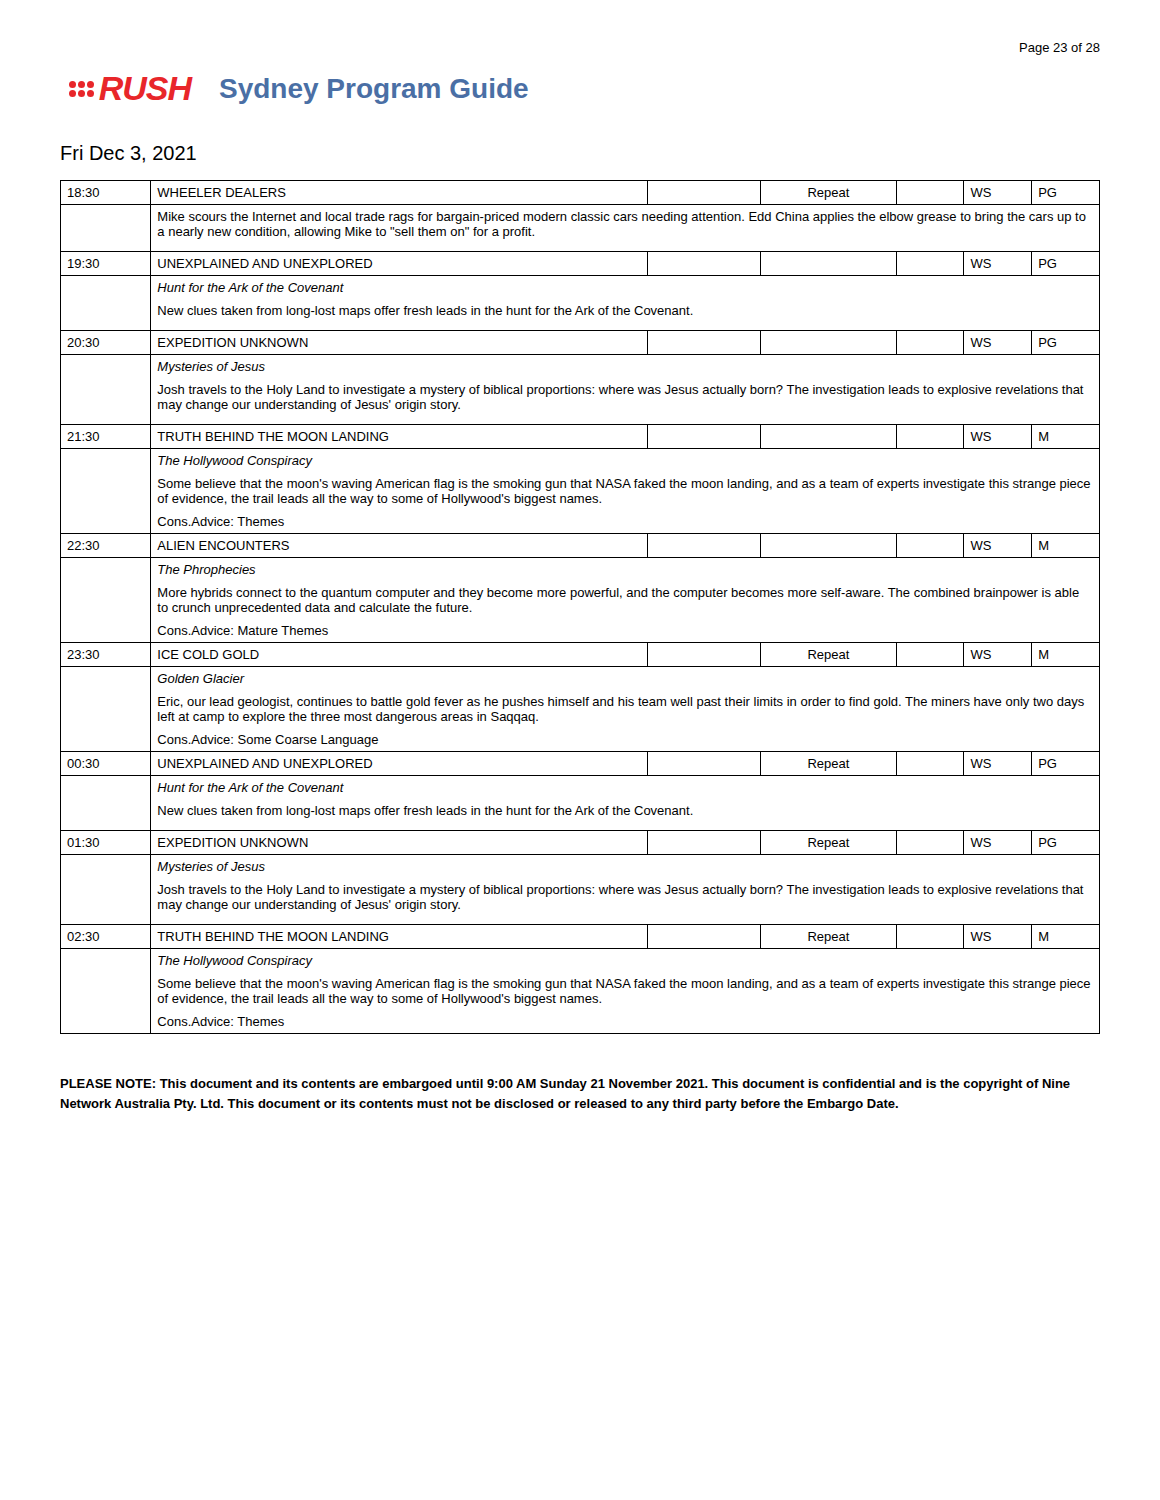Page 23 of 28
RUSH
Sydney Program Guide
Fri Dec 3, 2021
| 18:30 | WHEELER DEALERS | | Repeat | | WS | PG |
| | Mike scours the Internet and local trade rags for bargain-priced modern classic cars needing attention. Edd China applies the elbow grease to bring the cars up to a nearly new condition, allowing Mike to "sell them on" for a profit. |
| 19:30 | UNEXPLAINED AND UNEXPLORED | | | | WS | PG |
| | Hunt for the Ark of the Covenant New clues taken from long-lost maps offer fresh leads in the hunt for the Ark of the Covenant. |
| 20:30 | EXPEDITION UNKNOWN | | | | WS | PG |
| | Mysteries of Jesus Josh travels to the Holy Land to investigate a mystery of biblical proportions: where was Jesus actually born? The investigation leads to explosive revelations that may change our understanding of Jesus' origin story. |
| 21:30 | TRUTH BEHIND THE MOON LANDING | | | | WS | M |
| | The Hollywood Conspiracy Some believe that the moon's waving American flag is the smoking gun that NASA faked the moon landing, and as a team of experts investigate this strange piece of evidence, the trail leads all the way to some of Hollywood's biggest names. Cons.Advice: Themes |
| 22:30 | ALIEN ENCOUNTERS | | | | WS | M |
| | The Phrophecies More hybrids connect to the quantum computer and they become more powerful, and the computer becomes more self-aware. The combined brainpower is able to crunch unprecedented data and calculate the future. Cons.Advice: Mature Themes |
| 23:30 | ICE COLD GOLD | | Repeat | | WS | M |
| | Golden Glacier Eric, our lead geologist, continues to battle gold fever as he pushes himself and his team well past their limits in order to find gold. The miners have only two days left at camp to explore the three most dangerous areas in Saqqaq. Cons.Advice: Some Coarse Language |
| 00:30 | UNEXPLAINED AND UNEXPLORED | | Repeat | | WS | PG |
| | Hunt for the Ark of the Covenant New clues taken from long-lost maps offer fresh leads in the hunt for the Ark of the Covenant. |
| 01:30 | EXPEDITION UNKNOWN | | Repeat | | WS | PG |
| | Mysteries of Jesus Josh travels to the Holy Land to investigate a mystery of biblical proportions: where was Jesus actually born? The investigation leads to explosive revelations that may change our understanding of Jesus' origin story. |
| 02:30 | TRUTH BEHIND THE MOON LANDING | | Repeat | | WS | M |
| | The Hollywood Conspiracy Some believe that the moon's waving American flag is the smoking gun that NASA faked the moon landing, and as a team of experts investigate this strange piece of evidence, the trail leads all the way to some of Hollywood's biggest names. Cons.Advice: Themes |
PLEASE NOTE: This document and its contents are embargoed until 9:00 AM Sunday 21 November 2021. This document is confidential and is the copyright of Nine Network Australia Pty. Ltd. This document or its contents must not be disclosed or released to any third party before the Embargo Date.